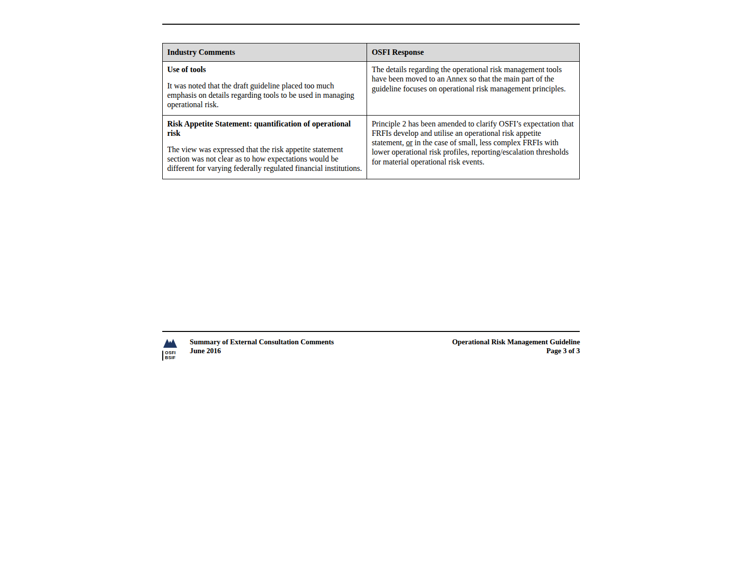| Industry Comments | OSFI Response |
| --- | --- |
| Use of tools It was noted that the draft guideline placed too much emphasis on details regarding tools to be used in managing operational risk. | The details regarding the operational risk management tools have been moved to an Annex so that the main part of the guideline focuses on operational risk management principles. |
| Risk Appetite Statement: quantification of operational risk The view was expressed that the risk appetite statement section was not clear as to how expectations would be different for varying federally regulated financial institutions. | Principle 2 has been amended to clarify OSFI’s expectation that FRFIs develop and utilise an operational risk appetite statement, or in the case of small, less complex FRFIs with lower operational risk profiles, reporting/escalation thresholds for material operational risk events. |
OSFI
BSIF
Summary of External Consultation Comments
June 2016
Operational Risk Management Guideline
Page 3 of 3